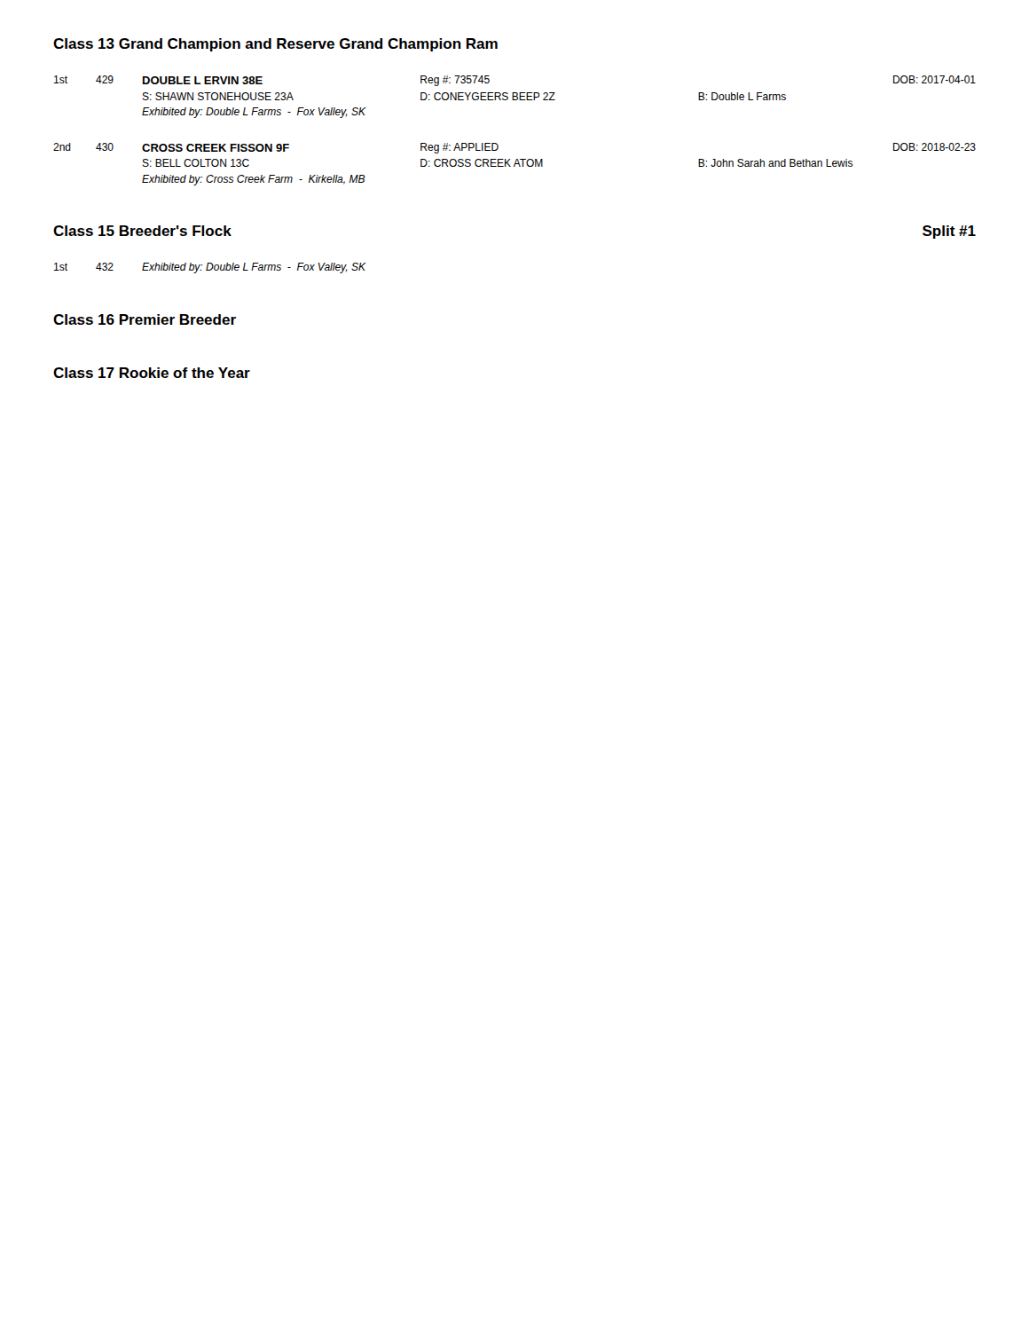Class 13 Grand Champion and Reserve Grand Champion Ram
1st
429
DOUBLE L ERVIN 38E
Reg #: 735745
DOB: 2017-04-01
S: SHAWN STONEHOUSE 23A
D: CONEYGEERS BEEP 2Z
B: Double L Farms
Exhibited by: Double L Farms - Fox Valley, SK
2nd
430
CROSS CREEK FISSON 9F
Reg #: APPLIED
DOB: 2018-02-23
S: BELL COLTON 13C
D: CROSS CREEK ATOM
B: John Sarah and Bethan Lewis
Exhibited by: Cross Creek Farm - Kirkella, MB
Class 15 Breeder's Flock
Split #1
1st
432
Exhibited by: Double L Farms - Fox Valley, SK
Class 16 Premier Breeder
Class 17 Rookie of the Year